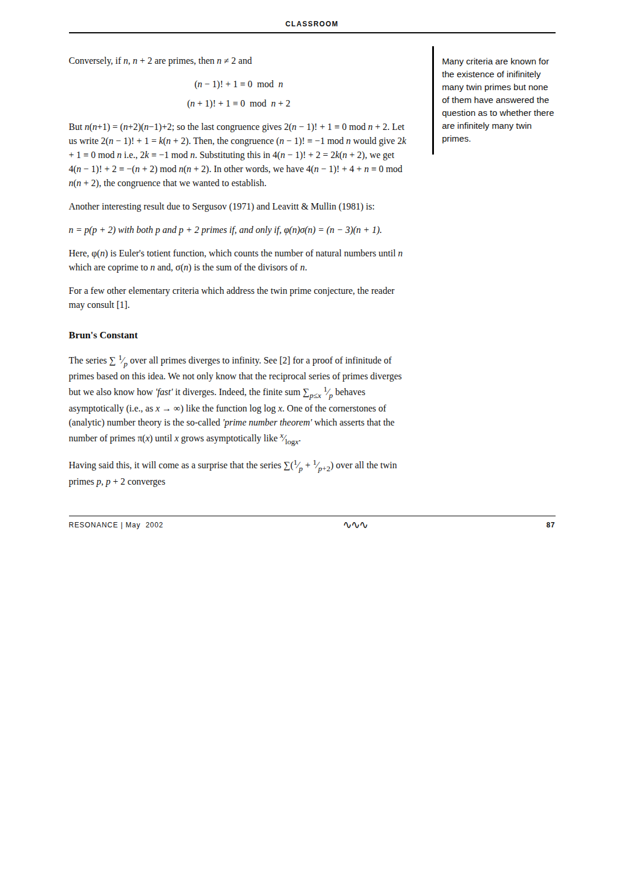CLASSROOM
Conversely, if n, n + 2 are primes, then n ≠ 2 and
(n − 1)! + 1 ≡ 0 mod n
(n + 1)! + 1 ≡ 0 mod n + 2
But n(n+1) = (n+2)(n−1)+2; so the last congruence gives 2(n − 1)! + 1 ≡ 0 mod n + 2. Let us write 2(n − 1)! + 1 = k(n + 2). Then, the congruence (n − 1)! ≡ −1 mod n would give 2k + 1 ≡ 0 mod n i.e., 2k ≡ −1 mod n. Substituting this in 4(n − 1)! + 2 = 2k(n + 2), we get 4(n − 1)! + 2 ≡ −(n + 2) mod n(n + 2). In other words, we have 4(n − 1)! + 4 + n ≡ 0 mod n(n + 2), the congruence that we wanted to establish.
Another interesting result due to Sergusov (1971) and Leavitt & Mullin (1981) is:
n = p(p + 2) with both p and p + 2 primes if, and only if, φ(n)σ(n) = (n − 3)(n + 1).
Here, φ(n) is Euler's totient function, which counts the number of natural numbers until n which are coprime to n and, σ(n) is the sum of the divisors of n.
For a few other elementary criteria which address the twin prime conjecture, the reader may consult [1].
Brun's Constant
The series ∑ 1⁄p over all primes diverges to infinity. See [2] for a proof of infinitude of primes based on this idea. We not only know that the reciprocal series of primes diverges but we also know how 'fast' it diverges. Indeed, the finite sum ∑p≤x 1⁄p behaves asymptotically (i.e., as x → ∞) like the function log log x. One of the cornerstones of (analytic) number theory is the so-called 'prime number theorem' which asserts that the number of primes π(x) until x grows asymptotically like x⁄logx.
Having said this, it will come as a surprise that the series ∑(1⁄p + 1⁄p+2) over all the twin primes p, p + 2 converges
Many criteria are known for the existence of inifinitely many twin primes but none of them have answered the question as to whether there are infinitely many twin primes.
RESONANCE | May 2002 ∿∿∿ 87